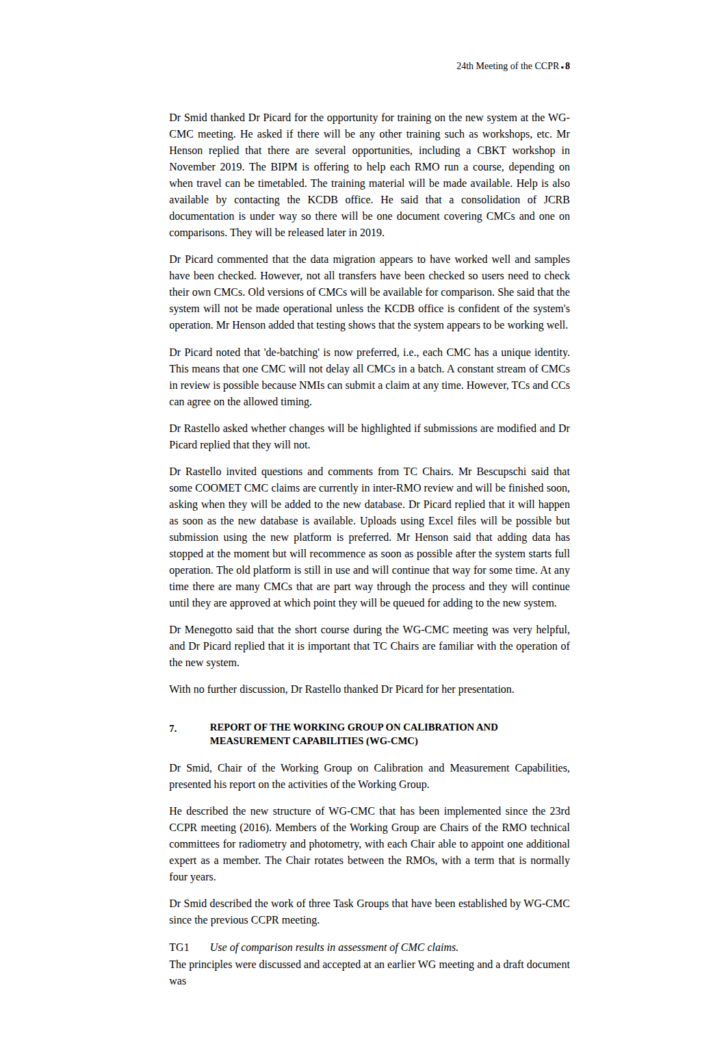24th Meeting of the CCPR▪8
Dr Smid thanked Dr Picard for the opportunity for training on the new system at the WG-CMC meeting. He asked if there will be any other training such as workshops, etc. Mr Henson replied that there are several opportunities, including a CBKT workshop in November 2019. The BIPM is offering to help each RMO run a course, depending on when travel can be timetabled. The training material will be made available. Help is also available by contacting the KCDB office. He said that a consolidation of JCRB documentation is under way so there will be one document covering CMCs and one on comparisons. They will be released later in 2019.
Dr Picard commented that the data migration appears to have worked well and samples have been checked. However, not all transfers have been checked so users need to check their own CMCs. Old versions of CMCs will be available for comparison. She said that the system will not be made operational unless the KCDB office is confident of the system's operation. Mr Henson added that testing shows that the system appears to be working well.
Dr Picard noted that 'de-batching' is now preferred, i.e., each CMC has a unique identity. This means that one CMC will not delay all CMCs in a batch. A constant stream of CMCs in review is possible because NMIs can submit a claim at any time. However, TCs and CCs can agree on the allowed timing.
Dr Rastello asked whether changes will be highlighted if submissions are modified and Dr Picard replied that they will not.
Dr Rastello invited questions and comments from TC Chairs. Mr Bescupschi said that some COOMET CMC claims are currently in inter-RMO review and will be finished soon, asking when they will be added to the new database. Dr Picard replied that it will happen as soon as the new database is available. Uploads using Excel files will be possible but submission using the new platform is preferred. Mr Henson said that adding data has stopped at the moment but will recommence as soon as possible after the system starts full operation. The old platform is still in use and will continue that way for some time. At any time there are many CMCs that are part way through the process and they will continue until they are approved at which point they will be queued for adding to the new system.
Dr Menegotto said that the short course during the WG-CMC meeting was very helpful, and Dr Picard replied that it is important that TC Chairs are familiar with the operation of the new system.
With no further discussion, Dr Rastello thanked Dr Picard for her presentation.
7.
Report of the Working Group on Calibration and Measurement Capabilities (WG-CMC)
Dr Smid, Chair of the Working Group on Calibration and Measurement Capabilities, presented his report on the activities of the Working Group.
He described the new structure of WG-CMC that has been implemented since the 23rd CCPR meeting (2016). Members of the Working Group are Chairs of the RMO technical committees for radiometry and photometry, with each Chair able to appoint one additional expert as a member. The Chair rotates between the RMOs, with a term that is normally four years.
Dr Smid described the work of three Task Groups that have been established by WG-CMC since the previous CCPR meeting.
TG1
Use of comparison results in assessment of CMC claims.
The principles were discussed and accepted at an earlier WG meeting and a draft document was